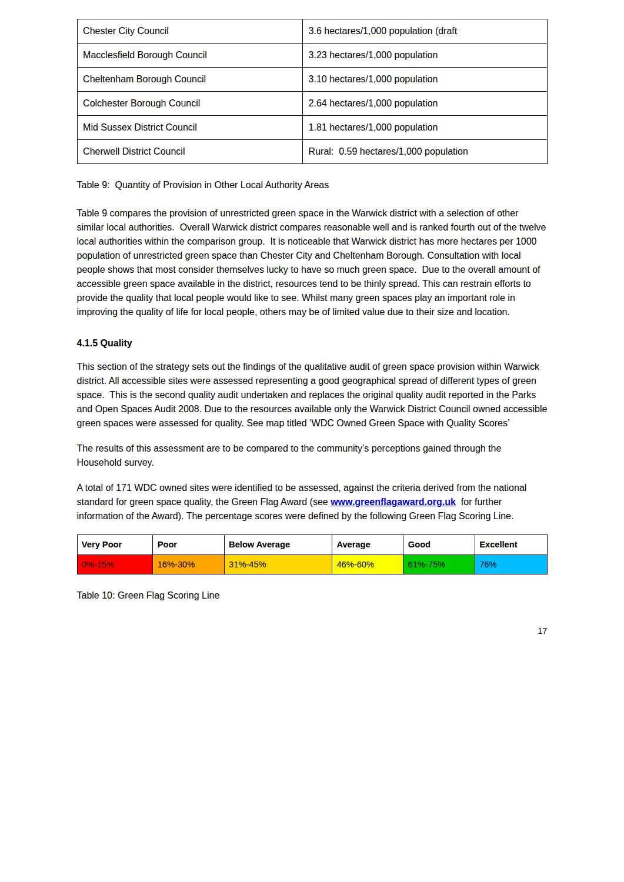| Chester City Council | 3.6 hectares/1,000 population (draft |
| Macclesfield Borough Council | 3.23 hectares/1,000 population |
| Cheltenham Borough Council | 3.10 hectares/1,000 population |
| Colchester Borough Council | 2.64 hectares/1,000 population |
| Mid Sussex District Council | 1.81 hectares/1,000 population |
| Cherwell District Council | Rural: 0.59 hectares/1,000 population |
Table 9: Quantity of Provision in Other Local Authority Areas
Table 9 compares the provision of unrestricted green space in the Warwick district with a selection of other similar local authorities. Overall Warwick district compares reasonable well and is ranked fourth out of the twelve local authorities within the comparison group. It is noticeable that Warwick district has more hectares per 1000 population of unrestricted green space than Chester City and Cheltenham Borough. Consultation with local people shows that most consider themselves lucky to have so much green space. Due to the overall amount of accessible green space available in the district, resources tend to be thinly spread. This can restrain efforts to provide the quality that local people would like to see. Whilst many green spaces play an important role in improving the quality of life for local people, others may be of limited value due to their size and location.
4.1.5 Quality
This section of the strategy sets out the findings of the qualitative audit of green space provision within Warwick district. All accessible sites were assessed representing a good geographical spread of different types of green space. This is the second quality audit undertaken and replaces the original quality audit reported in the Parks and Open Spaces Audit 2008. Due to the resources available only the Warwick District Council owned accessible green spaces were assessed for quality. See map titled ‘WDC Owned Green Space with Quality Scores’
The results of this assessment are to be compared to the community’s perceptions gained through the Household survey.
A total of 171 WDC owned sites were identified to be assessed, against the criteria derived from the national standard for green space quality, the Green Flag Award (see www.greenflagaward.org.uk for further information of the Award). The percentage scores were defined by the following Green Flag Scoring Line.
| Very Poor | Poor | Below Average | Average | Good | Excellent |
| --- | --- | --- | --- | --- | --- |
| 0%-15% | 16%-30% | 31%-45% | 46%-60% | 61%-75% | 76% |
Table 10: Green Flag Scoring Line
17